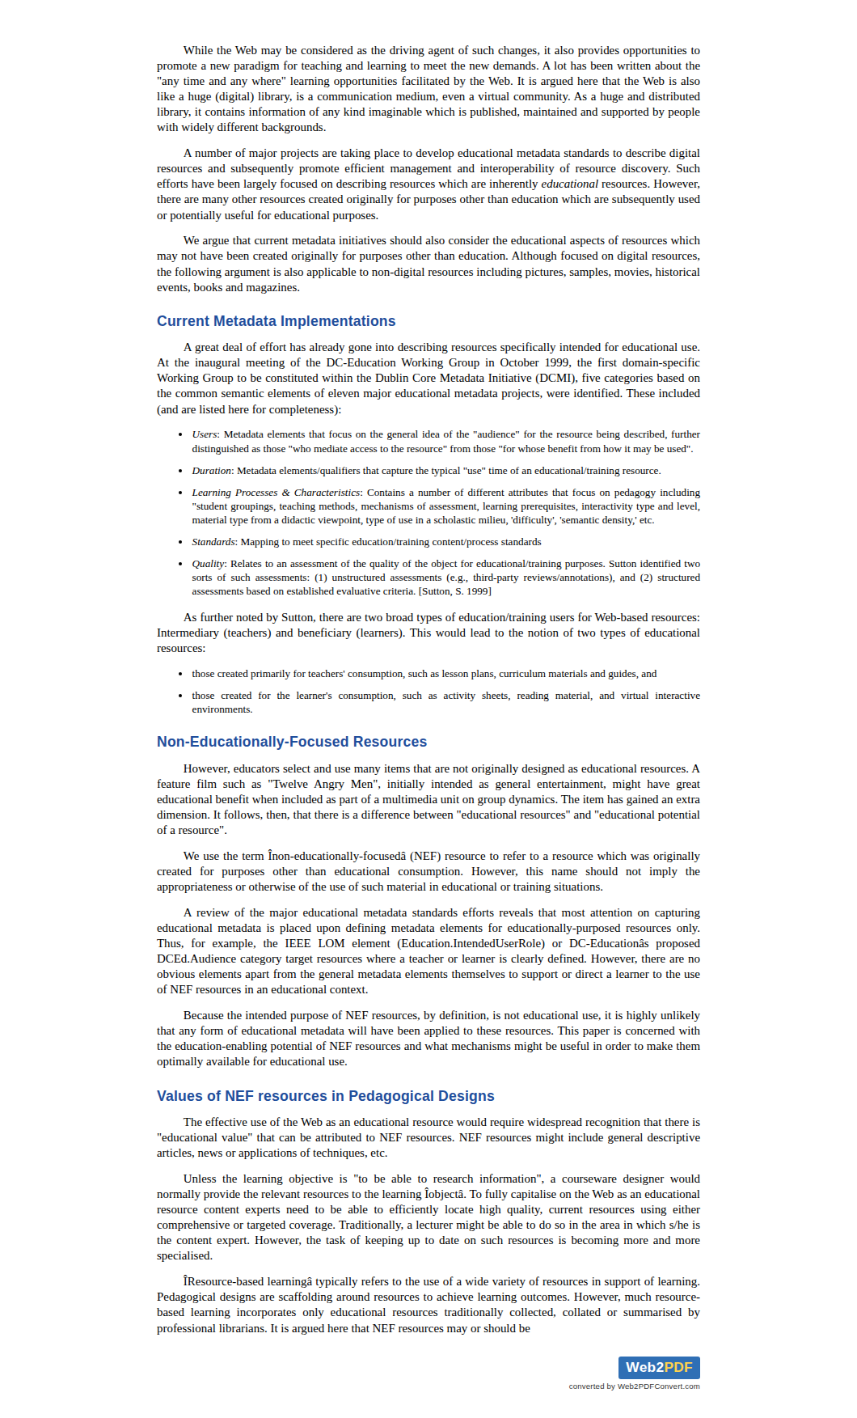While the Web may be considered as the driving agent of such changes, it also provides opportunities to promote a new paradigm for teaching and learning to meet the new demands. A lot has been written about the "any time and any where" learning opportunities facilitated by the Web. It is argued here that the Web is also like a huge (digital) library, is a communication medium, even a virtual community. As a huge and distributed library, it contains information of any kind imaginable which is published, maintained and supported by people with widely different backgrounds.
A number of major projects are taking place to develop educational metadata standards to describe digital resources and subsequently promote efficient management and interoperability of resource discovery. Such efforts have been largely focused on describing resources which are inherently educational resources. However, there are many other resources created originally for purposes other than education which are subsequently used or potentially useful for educational purposes.
We argue that current metadata initiatives should also consider the educational aspects of resources which may not have been created originally for purposes other than education. Although focused on digital resources, the following argument is also applicable to non-digital resources including pictures, samples, movies, historical events, books and magazines.
Current Metadata Implementations
A great deal of effort has already gone into describing resources specifically intended for educational use. At the inaugural meeting of the DC-Education Working Group in October 1999, the first domain-specific Working Group to be constituted within the Dublin Core Metadata Initiative (DCMI), five categories based on the common semantic elements of eleven major educational metadata projects, were identified. These included (and are listed here for completeness):
Users: Metadata elements that focus on the general idea of the "audience" for the resource being described, further distinguished as those "who mediate access to the resource" from those "for whose benefit from how it may be used".
Duration: Metadata elements/qualifiers that capture the typical "use" time of an educational/training resource.
Learning Processes & Characteristics: Contains a number of different attributes that focus on pedagogy including "student groupings, teaching methods, mechanisms of assessment, learning prerequisites, interactivity type and level, material type from a didactic viewpoint, type of use in a scholastic milieu, 'difficulty', 'semantic density,' etc.
Standards: Mapping to meet specific education/training content/process standards
Quality: Relates to an assessment of the quality of the object for educational/training purposes. Sutton identified two sorts of such assessments: (1) unstructured assessments (e.g., third-party reviews/annotations), and (2) structured assessments based on established evaluative criteria. [Sutton, S. 1999]
As further noted by Sutton, there are two broad types of education/training users for Web-based resources: Intermediary (teachers) and beneficiary (learners). This would lead to the notion of two types of educational resources:
those created primarily for teachers' consumption, such as lesson plans, curriculum materials and guides, and
those created for the learner's consumption, such as activity sheets, reading material, and virtual interactive environments.
Non-Educationally-Focused Resources
However, educators select and use many items that are not originally designed as educational resources. A feature film such as "Twelve Angry Men", initially intended as general entertainment, might have great educational benefit when included as part of a multimedia unit on group dynamics. The item has gained an extra dimension. It follows, then, that there is a difference between "educational resources" and "educational potential of a resource".
We use the term Înon-educationally-focusedâ (NEF) resource to refer to a resource which was originally created for purposes other than educational consumption. However, this name should not imply the appropriateness or otherwise of the use of such material in educational or training situations.
A review of the major educational metadata standards efforts reveals that most attention on capturing educational metadata is placed upon defining metadata elements for educationally-purposed resources only. Thus, for example, the IEEE LOM element (Education.IntendedUserRole) or DC-Educationâs proposed DCEd.Audience category target resources where a teacher or learner is clearly defined. However, there are no obvious elements apart from the general metadata elements themselves to support or direct a learner to the use of NEF resources in an educational context.
Because the intended purpose of NEF resources, by definition, is not educational use, it is highly unlikely that any form of educational metadata will have been applied to these resources. This paper is concerned with the education-enabling potential of NEF resources and what mechanisms might be useful in order to make them optimally available for educational use.
Values of NEF resources in Pedagogical Designs
The effective use of the Web as an educational resource would require widespread recognition that there is "educational value" that can be attributed to NEF resources. NEF resources might include general descriptive articles, news or applications of techniques, etc.
Unless the learning objective is "to be able to research information", a courseware designer would normally provide the relevant resources to the learning Îobjectâ. To fully capitalise on the Web as an educational resource content experts need to be able to efficiently locate high quality, current resources using either comprehensive or targeted coverage. Traditionally, a lecturer might be able to do so in the area in which s/he is the content expert. However, the task of keeping up to date on such resources is becoming more and more specialised.
ÎResource-based learningâ typically refers to the use of a wide variety of resources in support of learning. Pedagogical designs are scaffolding around resources to achieve learning outcomes. However, much resource-based learning incorporates only educational resources traditionally collected, collated or summarised by professional librarians. It is argued here that NEF resources may or should be
Web2PDF
converted by Web2PDFConvert.com